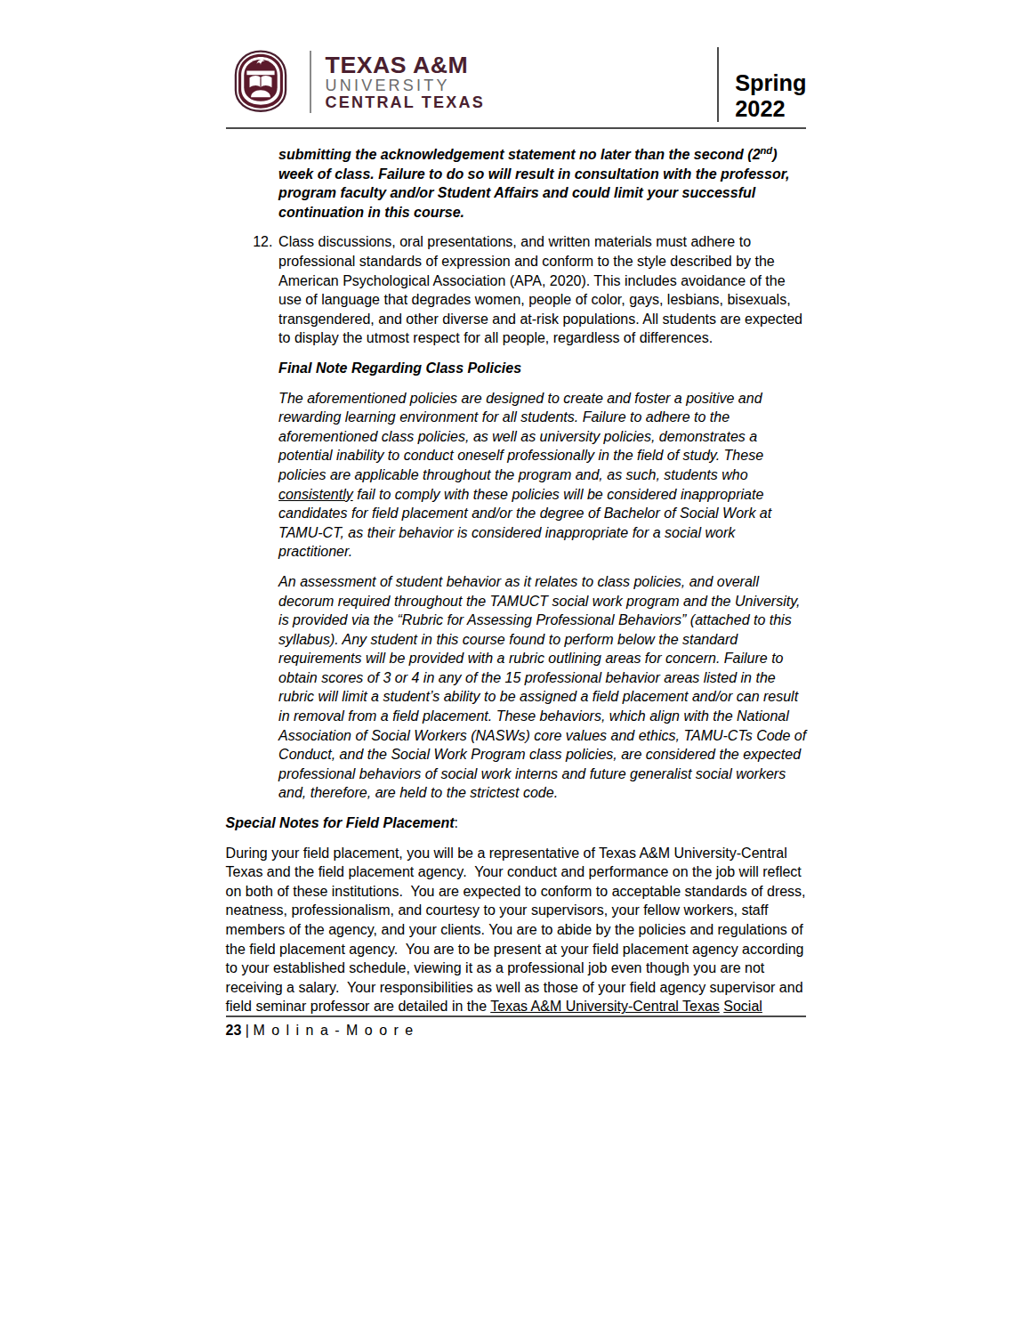TEXAS A&M
UNIVERSITY
CENTRAL TEXAS
Spring
2022
submitting the acknowledgement statement no later than the second (2nd) week of class. Failure to do so will result in consultation with the professor, program faculty and/or Student Affairs and could limit your successful continuation in this course.
12. Class discussions, oral presentations, and written materials must adhere to professional standards of expression and conform to the style described by the American Psychological Association (APA, 2020). This includes avoidance of the use of language that degrades women, people of color, gays, lesbians, bisexuals, transgendered, and other diverse and at-risk populations. All students are expected to display the utmost respect for all people, regardless of differences.
Final Note Regarding Class Policies
The aforementioned policies are designed to create and foster a positive and rewarding learning environment for all students. Failure to adhere to the aforementioned class policies, as well as university policies, demonstrates a potential inability to conduct oneself professionally in the field of study. These policies are applicable throughout the program and, as such, students who consistently fail to comply with these policies will be considered inappropriate candidates for field placement and/or the degree of Bachelor of Social Work at TAMU-CT, as their behavior is considered inappropriate for a social work practitioner.
An assessment of student behavior as it relates to class policies, and overall decorum required throughout the TAMUCT social work program and the University, is provided via the “Rubric for Assessing Professional Behaviors” (attached to this syllabus). Any student in this course found to perform below the standard requirements will be provided with a rubric outlining areas for concern. Failure to obtain scores of 3 or 4 in any of the 15 professional behavior areas listed in the rubric will limit a student’s ability to be assigned a field placement and/or can result in removal from a field placement. These behaviors, which align with the National Association of Social Workers (NASWs) core values and ethics, TAMU-CTs Code of Conduct, and the Social Work Program class policies, are considered the expected professional behaviors of social work interns and future generalist social workers and, therefore, are held to the strictest code.
Special Notes for Field Placement:
During your field placement, you will be a representative of Texas A&M University-Central Texas and the field placement agency. Your conduct and performance on the job will reflect on both of these institutions. You are expected to conform to acceptable standards of dress, neatness, professionalism, and courtesy to your supervisors, your fellow workers, staff members of the agency, and your clients. You are to abide by the policies and regulations of the field placement agency. You are to be present at your field placement agency according to your established schedule, viewing it as a professional job even though you are not receiving a salary. Your responsibilities as well as those of your field agency supervisor and field seminar professor are detailed in the Texas A&M University-Central Texas Social
23 | M o l i n a - M o o r e